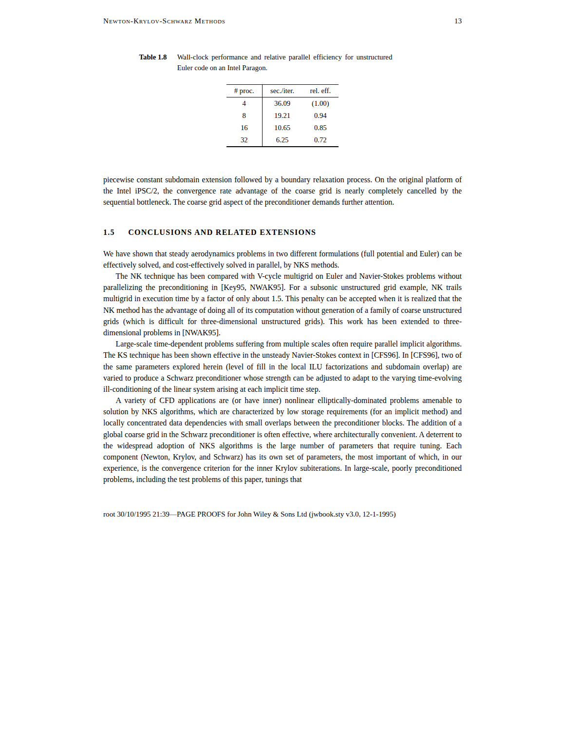Newton-Krylov-Schwarz Methods 13
Table 1.8 Wall-clock performance and relative parallel efficiency for unstructured Euler code on an Intel Paragon.
| # proc. | sec./iter. | rel. eff. |
| --- | --- | --- |
| 4 | 36.09 | (1.00) |
| 8 | 19.21 | 0.94 |
| 16 | 10.65 | 0.85 |
| 32 | 6.25 | 0.72 |
piecewise constant subdomain extension followed by a boundary relaxation process. On the original platform of the Intel iPSC/2, the convergence rate advantage of the coarse grid is nearly completely cancelled by the sequential bottleneck. The coarse grid aspect of the preconditioner demands further attention.
1.5 CONCLUSIONS AND RELATED EXTENSIONS
We have shown that steady aerodynamics problems in two different formulations (full potential and Euler) can be effectively solved, and cost-effectively solved in parallel, by NKS methods.
The NK technique has been compared with V-cycle multigrid on Euler and Navier-Stokes problems without parallelizing the preconditioning in [Key95, NWAK95]. For a subsonic unstructured grid example, NK trails multigrid in execution time by a factor of only about 1.5. This penalty can be accepted when it is realized that the NK method has the advantage of doing all of its computation without generation of a family of coarse unstructured grids (which is difficult for three-dimensional unstructured grids). This work has been extended to three-dimensional problems in [NWAK95].
Large-scale time-dependent problems suffering from multiple scales often require parallel implicit algorithms. The KS technique has been shown effective in the unsteady Navier-Stokes context in [CFS96]. In [CFS96], two of the same parameters explored herein (level of fill in the local ILU factorizations and subdomain overlap) are varied to produce a Schwarz preconditioner whose strength can be adjusted to adapt to the varying time-evolving ill-conditioning of the linear system arising at each implicit time step.
A variety of CFD applications are (or have inner) nonlinear elliptically-dominated problems amenable to solution by NKS algorithms, which are characterized by low storage requirements (for an implicit method) and locally concentrated data dependencies with small overlaps between the preconditioner blocks. The addition of a global coarse grid in the Schwarz preconditioner is often effective, where architecturally convenient. A deterrent to the widespread adoption of NKS algorithms is the large number of parameters that require tuning. Each component (Newton, Krylov, and Schwarz) has its own set of parameters, the most important of which, in our experience, is the convergence criterion for the inner Krylov subiterations. In large-scale, poorly preconditioned problems, including the test problems of this paper, tunings that
root 30/10/1995 21:39—PAGE PROOFS for John Wiley & Sons Ltd (jwbook.sty v3.0, 12-1-1995)